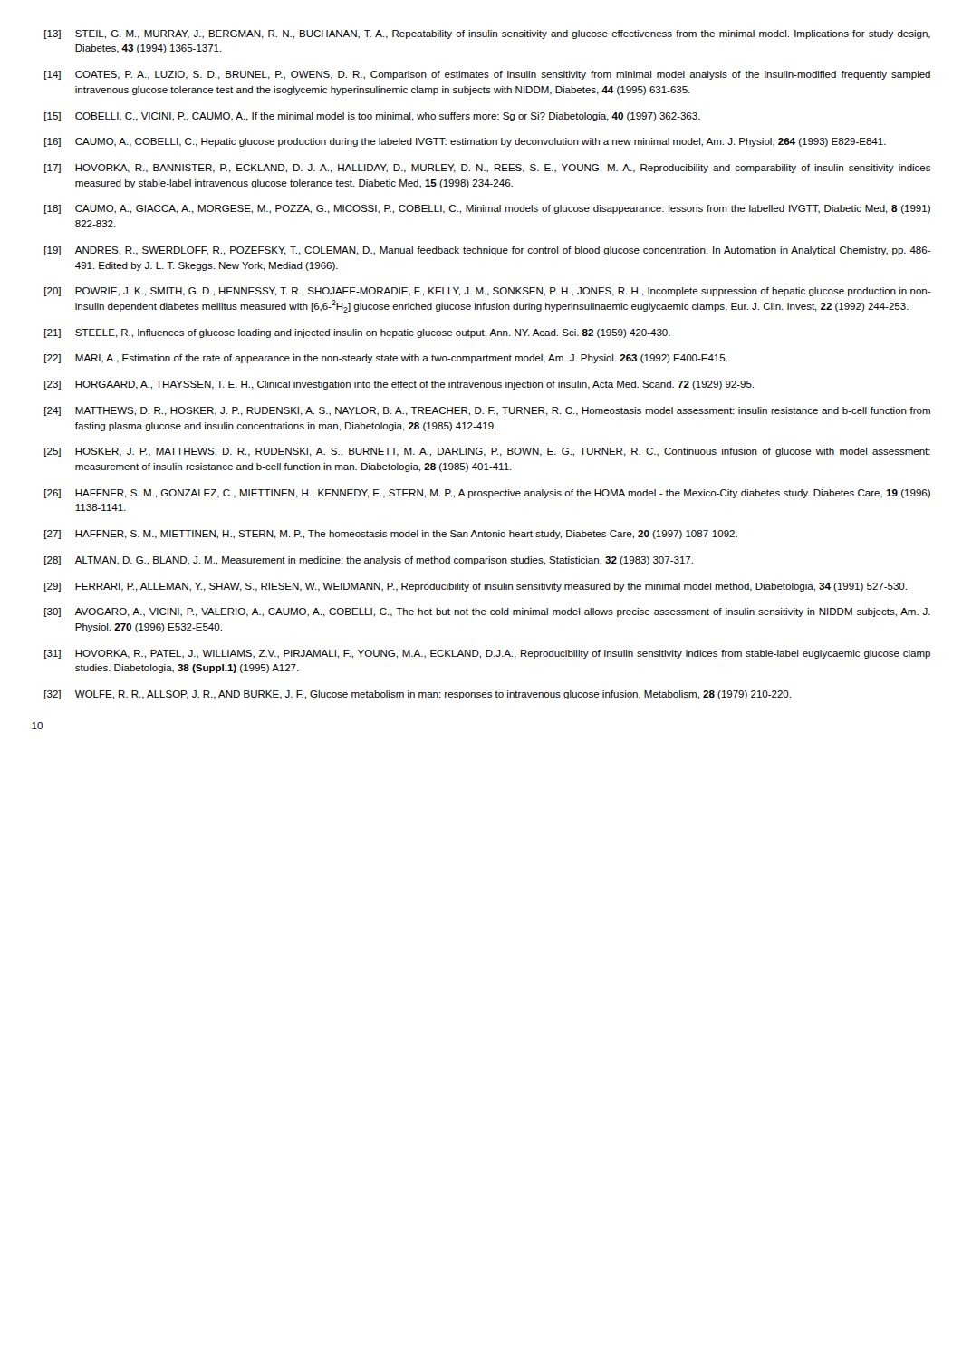[13] STEIL, G. M., MURRAY, J., BERGMAN, R. N., BUCHANAN, T. A., Repeatability of insulin sensitivity and glucose effectiveness from the minimal model. Implications for study design, Diabetes, 43 (1994) 1365-1371.
[14] COATES, P. A., LUZIO, S. D., BRUNEL, P., OWENS, D. R., Comparison of estimates of insulin sensitivity from minimal model analysis of the insulin-modified frequently sampled intravenous glucose tolerance test and the isoglycemic hyperinsulinemic clamp in subjects with NIDDM, Diabetes, 44 (1995) 631-635.
[15] COBELLI, C., VICINI, P., CAUMO, A., If the minimal model is too minimal, who suffers more: Sg or Si? Diabetologia, 40 (1997) 362-363.
[16] CAUMO, A., COBELLI, C., Hepatic glucose production during the labeled IVGTT: estimation by deconvolution with a new minimal model, Am. J. Physiol, 264 (1993) E829-E841.
[17] HOVORKA, R., BANNISTER, P., ECKLAND, D. J. A., HALLIDAY, D., MURLEY, D. N., REES, S. E., YOUNG, M. A., Reproducibility and comparability of insulin sensitivity indices measured by stable-label intravenous glucose tolerance test. Diabetic Med, 15 (1998) 234-246.
[18] CAUMO, A., GIACCA, A., MORGESE, M., POZZA, G., MICOSSI, P., COBELLI, C., Minimal models of glucose disappearance: lessons from the labelled IVGTT, Diabetic Med, 8 (1991) 822-832.
[19] ANDRES, R., SWERDLOFF, R., POZEFSKY, T., COLEMAN, D., Manual feedback technique for control of blood glucose concentration. In Automation in Analytical Chemistry, pp. 486-491. Edited by J. L. T. Skeggs. New York, Mediad (1966).
[20] POWRIE, J. K., SMITH, G. D., HENNESSY, T. R., SHOJAEE-MORADIE, F., KELLY, J. M., SONKSEN, P. H., JONES, R. H., Incomplete suppression of hepatic glucose production in non-insulin dependent diabetes mellitus measured with [6,6-2H2] glucose enriched glucose infusion during hyperinsulinaemic euglycaemic clamps, Eur. J. Clin. Invest, 22 (1992) 244-253.
[21] STEELE, R., Influences of glucose loading and injected insulin on hepatic glucose output, Ann. NY. Acad. Sci. 82 (1959) 420-430.
[22] MARI, A., Estimation of the rate of appearance in the non-steady state with a two-compartment model, Am. J. Physiol. 263 (1992) E400-E415.
[23] HORGAARD, A., THAYSSEN, T. E. H., Clinical investigation into the effect of the intravenous injection of insulin, Acta Med. Scand. 72 (1929) 92-95.
[24] MATTHEWS, D. R., HOSKER, J. P., RUDENSKI, A. S., NAYLOR, B. A., TREACHER, D. F., TURNER, R. C., Homeostasis model assessment: insulin resistance and b-cell function from fasting plasma glucose and insulin concentrations in man, Diabetologia, 28 (1985) 412-419.
[25] HOSKER, J. P., MATTHEWS, D. R., RUDENSKI, A. S., BURNETT, M. A., DARLING, P., BOWN, E. G., TURNER, R. C., Continuous infusion of glucose with model assessment: measurement of insulin resistance and b-cell function in man. Diabetologia, 28 (1985) 401-411.
[26] HAFFNER, S. M., GONZALEZ, C., MIETTINEN, H., KENNEDY, E., STERN, M. P., A prospective analysis of the HOMA model - the Mexico-City diabetes study. Diabetes Care, 19 (1996) 1138-1141.
[27] HAFFNER, S. M., MIETTINEN, H., STERN, M. P., The homeostasis model in the San Antonio heart study, Diabetes Care, 20 (1997) 1087-1092.
[28] ALTMAN, D. G., BLAND, J. M., Measurement in medicine: the analysis of method comparison studies, Statistician, 32 (1983) 307-317.
[29] FERRARI, P., ALLEMAN, Y., SHAW, S., RIESEN, W., WEIDMANN, P., Reproducibility of insulin sensitivity measured by the minimal model method, Diabetologia, 34 (1991) 527-530.
[30] AVOGARO, A., VICINI, P., VALERIO, A., CAUMO, A., COBELLI, C., The hot but not the cold minimal model allows precise assessment of insulin sensitivity in NIDDM subjects, Am. J. Physiol. 270 (1996) E532-E540.
[31] HOVORKA, R., PATEL, J., WILLIAMS, Z.V., PIRJAMALI, F., YOUNG, M.A., ECKLAND, D.J.A., Reproducibility of insulin sensitivity indices from stable-label euglycaemic glucose clamp studies. Diabetologia, 38 (Suppl.1) (1995) A127.
[32] WOLFE, R. R., ALLSOP, J. R., AND BURKE, J. F., Glucose metabolism in man: responses to intravenous glucose infusion, Metabolism, 28 (1979) 210-220.
10